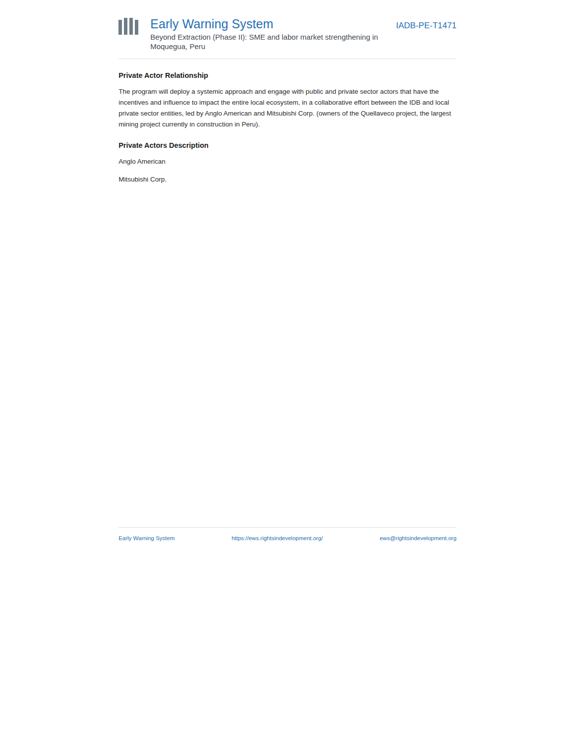Early Warning System
Beyond Extraction (Phase II): SME and labor market strengthening in Moquegua, Peru
IADB-PE-T1471
Private Actor Relationship
The program will deploy a systemic approach and engage with public and private sector actors that have the incentives and influence to impact the entire local ecosystem, in a collaborative effort between the IDB and local private sector entities, led by Anglo American and Mitsubishi Corp. (owners of the Quellaveco project, the largest mining project currently in construction in Peru).
Private Actors Description
Anglo American
Mitsubishi Corp.
Early Warning System
https://ews.rightsindevelopment.org/
ews@rightsindevelopment.org